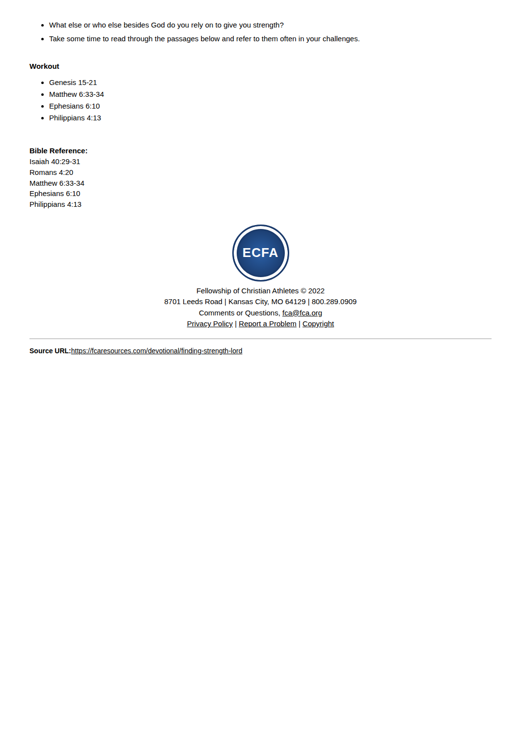What else or who else besides God do you rely on to give you strength?
Take some time to read through the passages below and refer to them often in your challenges.
Workout
Genesis 15-21
Matthew 6:33-34
Ephesians 6:10
Philippians 4:13
Bible Reference:
Isaiah 40:29-31
Romans 4:20
Matthew 6:33-34
Ephesians 6:10
Philippians 4:13
ECFA
Fellowship of Christian Athletes © 2022
8701 Leeds Road | Kansas City, MO 64129 | 800.289.0909
Comments or Questions, fca@fca.org
Privacy Policy | Report a Problem | Copyright
Source URL: https://fcaresources.com/devotional/finding-strength-lord